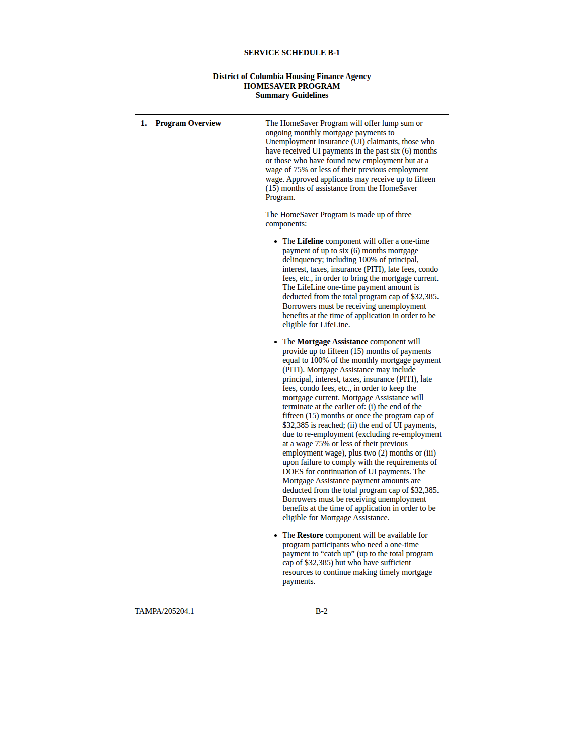SERVICE SCHEDULE B-1
District of Columbia Housing Finance Agency
HOMESAVER PROGRAM
Summary Guidelines
| 1. Program Overview | The HomeSaver Program will offer lump sum or ongoing monthly mortgage payments to Unemployment Insurance (UI) claimants, those who have received UI payments in the past six (6) months or those who have found new employment but at a wage of 75% or less of their previous employment wage. Approved applicants may receive up to fifteen (15) months of assistance from the HomeSaver Program. The HomeSaver Program is made up of three components: The Lifeline component will offer a one-time payment of up to six (6) months mortgage delinquency; including 100% of principal, interest, taxes, insurance (PITI), late fees, condo fees, etc., in order to bring the mortgage current. The LifeLine one-time payment amount is deducted from the total program cap of $32,385. Borrowers must be receiving unemployment benefits at the time of application in order to be eligible for LifeLine. The Mortgage Assistance component will provide up to fifteen (15) months of payments equal to 100% of the monthly mortgage payment (PITI). Mortgage Assistance may include principal, interest, taxes, insurance (PITI), late fees, condo fees, etc., in order to keep the mortgage current. Mortgage Assistance will terminate at the earlier of: (i) the end of the fifteen (15) months or once the program cap of $32,385 is reached; (ii) the end of UI payments, due to re-employment (excluding re-employment at a wage 75% or less of their previous employment wage), plus two (2) months or (iii) upon failure to comply with the requirements of DOES for continuation of UI payments. The Mortgage Assistance payment amounts are deducted from the total program cap of $32,385. Borrowers must be receiving unemployment benefits at the time of application in order to be eligible for Mortgage Assistance. The Restore component will be available for program participants who need a one-time payment to “catch up” (up to the total program cap of $32,385) but who have sufficient resources to continue making timely mortgage payments. |
TAMPA/205204.1
B-2